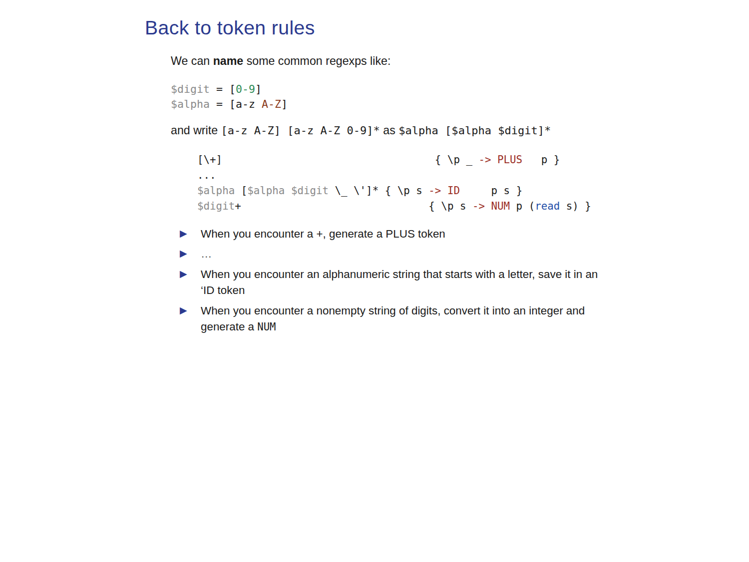Back to token rules
We can name some common regexps like:
$digit = [0-9]
$alpha = [a-z A-Z]
and write [a-z A-Z] [a-z A-Z 0-9]* as $alpha [$alpha $digit]*
  [\+]                                  { \p _ -> PLUS   p }
  ...
  $alpha [$alpha $digit \_ \']* { \p s -> ID     p s }
  $digit+                              { \p s -> NUM p (read s) }
When you encounter a +, generate a PLUS token
…
When you encounter an alphanumeric string that starts with a letter, save it in an ‘ID token
When you encounter a nonempty string of digits, convert it into an integer and generate a NUM